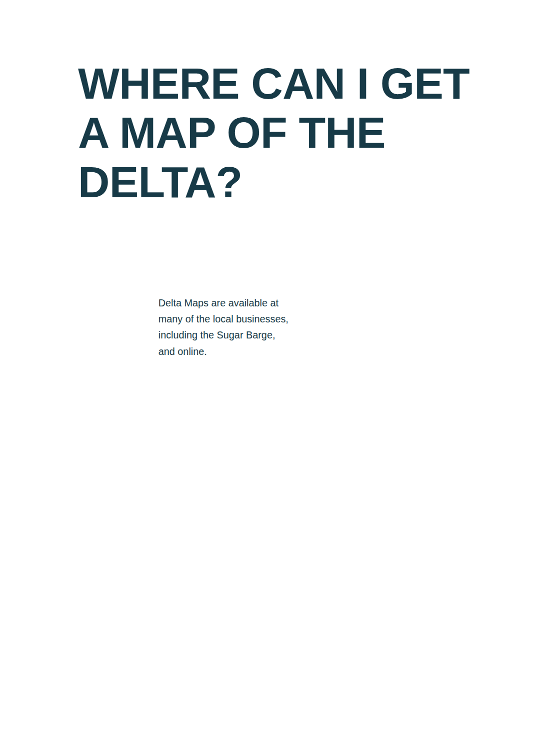Where can I get a map of the Delta?
Delta Maps are available at many of the local businesses, including the Sugar Barge, and online.